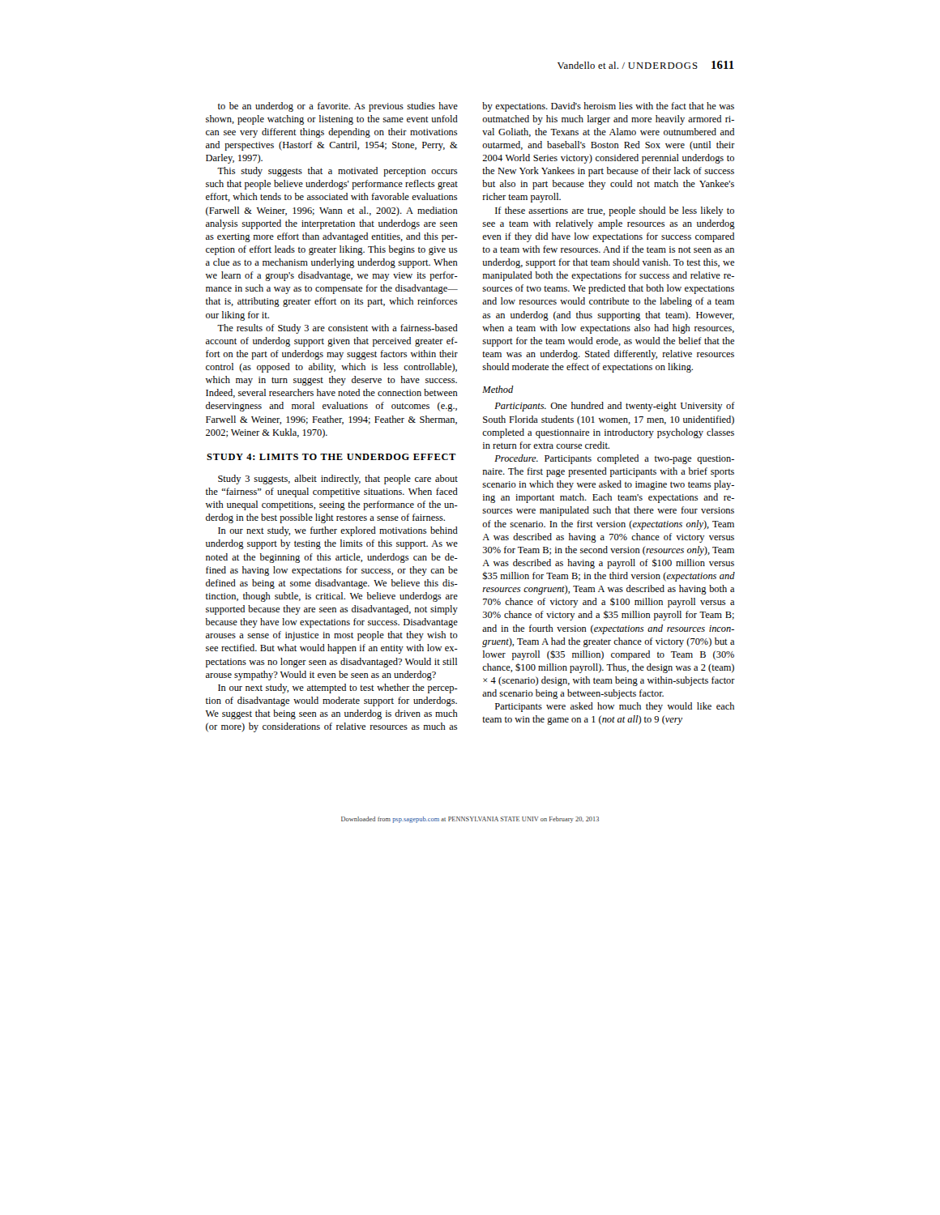Vandello et al. / UNDERDOGS 1611
to be an underdog or a favorite. As previous studies have shown, people watching or listening to the same event unfold can see very different things depending on their motivations and perspectives (Hastorf & Cantril, 1954; Stone, Perry, & Darley, 1997).
This study suggests that a motivated perception occurs such that people believe underdogs' performance reflects great effort, which tends to be associated with favorable evaluations (Farwell & Weiner, 1996; Wann et al., 2002). A mediation analysis supported the interpretation that underdogs are seen as exerting more effort than advantaged entities, and this perception of effort leads to greater liking. This begins to give us a clue as to a mechanism underlying underdog support. When we learn of a group's disadvantage, we may view its performance in such a way as to compensate for the disadvantage—that is, attributing greater effort on its part, which reinforces our liking for it.
The results of Study 3 are consistent with a fairness-based account of underdog support given that perceived greater effort on the part of underdogs may suggest factors within their control (as opposed to ability, which is less controllable), which may in turn suggest they deserve to have success. Indeed, several researchers have noted the connection between deservingness and moral evaluations of outcomes (e.g., Farwell & Weiner, 1996; Feather, 1994; Feather & Sherman, 2002; Weiner & Kukla, 1970).
STUDY 4: LIMITS TO THE UNDERDOG EFFECT
Study 3 suggests, albeit indirectly, that people care about the “fairness” of unequal competitive situations. When faced with unequal competitions, seeing the performance of the underdog in the best possible light restores a sense of fairness.
In our next study, we further explored motivations behind underdog support by testing the limits of this support. As we noted at the beginning of this article, underdogs can be defined as having low expectations for success, or they can be defined as being at some disadvantage. We believe this distinction, though subtle, is critical. We believe underdogs are supported because they are seen as disadvantaged, not simply because they have low expectations for success. Disadvantage arouses a sense of injustice in most people that they wish to see rectified. But what would happen if an entity with low expectations was no longer seen as disadvantaged? Would it still arouse sympathy? Would it even be seen as an underdog?
In our next study, we attempted to test whether the perception of disadvantage would moderate support for underdogs. We suggest that being seen as an underdog is driven as much (or more) by considerations of relative resources as much as by expectations. David's heroism lies with the fact that he was outmatched by his much larger and more heavily armored rival Goliath, the Texans at the Alamo were outnumbered and outarmed, and baseball's Boston Red Sox were (until their 2004 World Series victory) considered perennial underdogs to the New York Yankees in part because of their lack of success but also in part because they could not match the Yankee's richer team payroll.
If these assertions are true, people should be less likely to see a team with relatively ample resources as an underdog even if they did have low expectations for success compared to a team with few resources. And if the team is not seen as an underdog, support for that team should vanish. To test this, we manipulated both the expectations for success and relative resources of two teams. We predicted that both low expectations and low resources would contribute to the labeling of a team as an underdog (and thus supporting that team). However, when a team with low expectations also had high resources, support for the team would erode, as would the belief that the team was an underdog. Stated differently, relative resources should moderate the effect of expectations on liking.
Method
Participants. One hundred and twenty-eight University of South Florida students (101 women, 17 men, 10 unidentified) completed a questionnaire in introductory psychology classes in return for extra course credit.
Procedure. Participants completed a two-page questionnaire. The first page presented participants with a brief sports scenario in which they were asked to imagine two teams playing an important match. Each team's expectations and resources were manipulated such that there were four versions of the scenario. In the first version (expectations only), Team A was described as having a 70% chance of victory versus 30% for Team B; in the second version (resources only), Team A was described as having a payroll of $100 million versus $35 million for Team B; in the third version (expectations and resources congruent), Team A was described as having both a 70% chance of victory and a $100 million payroll versus a 30% chance of victory and a $35 million payroll for Team B; and in the fourth version (expectations and resources incongruent), Team A had the greater chance of victory (70%) but a lower payroll ($35 million) compared to Team B (30% chance, $100 million payroll). Thus, the design was a 2 (team) × 4 (scenario) design, with team being a within-subjects factor and scenario being a between-subjects factor.
Participants were asked how much they would like each team to win the game on a 1 (not at all) to 9 (very
Downloaded from psp.sagepub.com at PENNSYLVANIA STATE UNIV on February 20, 2013